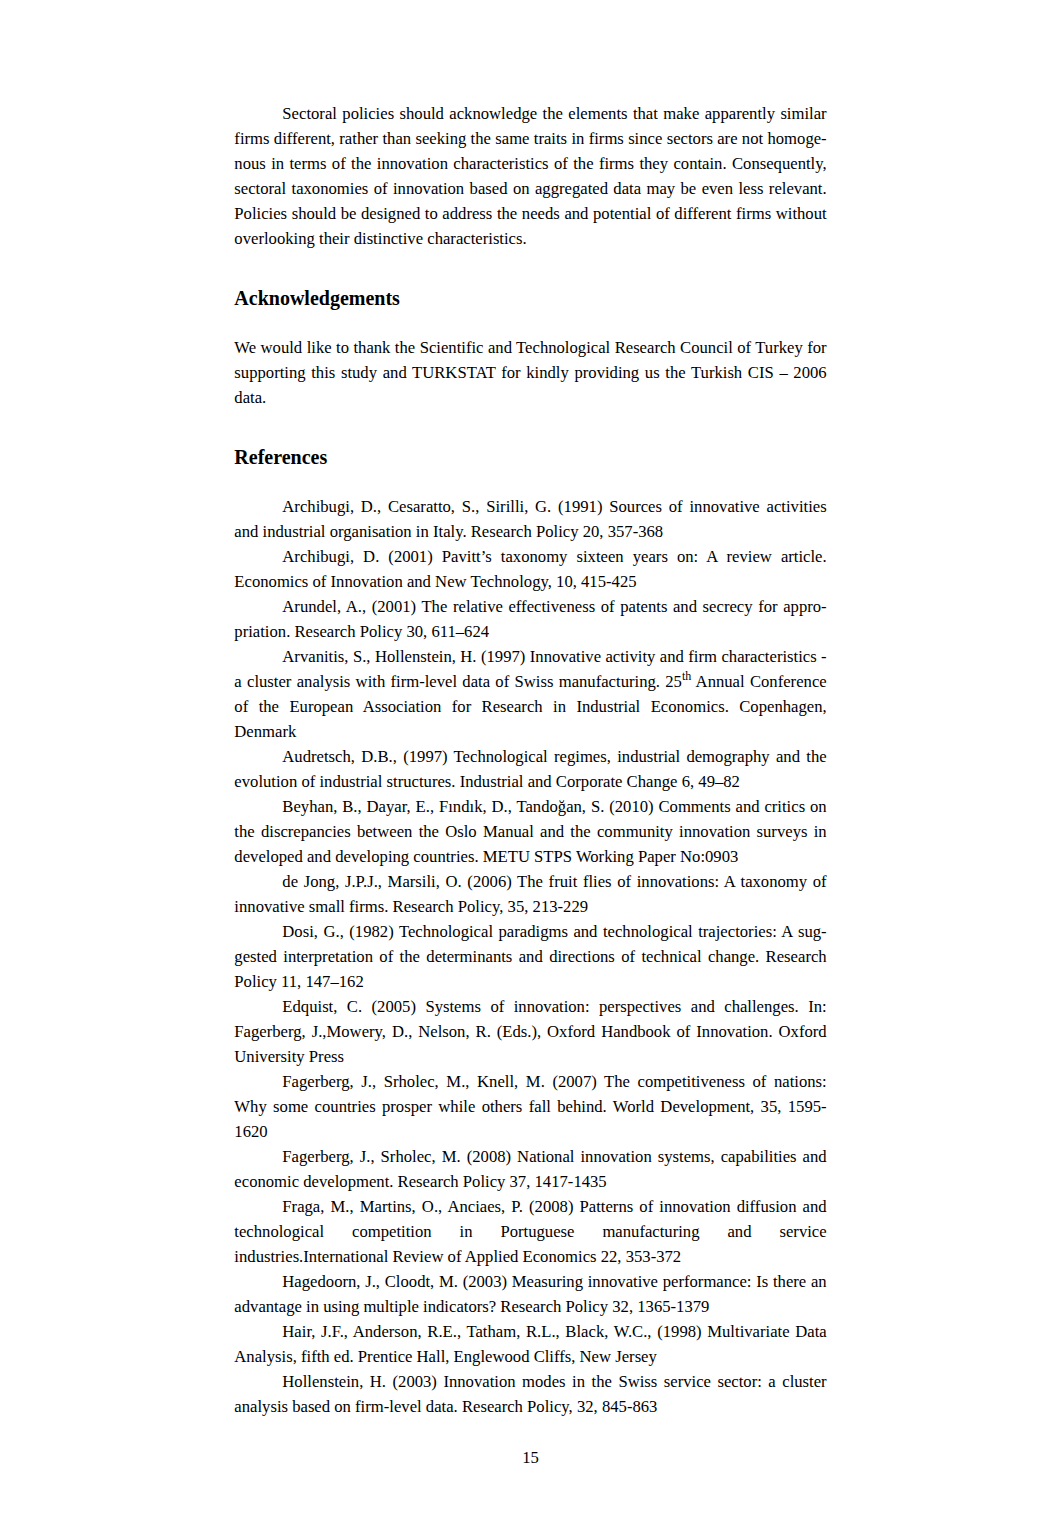Sectoral policies should acknowledge the elements that make apparently similar firms different, rather than seeking the same traits in firms since sectors are not homogenous in terms of the innovation characteristics of the firms they contain. Consequently, sectoral taxonomies of innovation based on aggregated data may be even less relevant. Policies should be designed to address the needs and potential of different firms without overlooking their distinctive characteristics.
Acknowledgements
We would like to thank the Scientific and Technological Research Council of Turkey for supporting this study and TURKSTAT for kindly providing us the Turkish CIS – 2006 data.
References
Archibugi, D., Cesaratto, S., Sirilli, G. (1991) Sources of innovative activities and industrial organisation in Italy. Research Policy 20, 357-368
Archibugi, D. (2001) Pavitt’s taxonomy sixteen years on: A review article. Economics of Innovation and New Technology, 10, 415-425
Arundel, A., (2001) The relative effectiveness of patents and secrecy for appropriation. Research Policy 30, 611–624
Arvanitis, S., Hollenstein, H. (1997) Innovative activity and firm characteristics - a cluster analysis with firm-level data of Swiss manufacturing. 25th Annual Conference of the European Association for Research in Industrial Economics. Copenhagen, Denmark
Audretsch, D.B., (1997) Technological regimes, industrial demography and the evolution of industrial structures. Industrial and Corporate Change 6, 49–82
Beyhan, B., Dayar, E., Fındık, D., Tandoğan, S. (2010) Comments and critics on the discrepancies between the Oslo Manual and the community innovation surveys in developed and developing countries. METU STPS Working Paper No:0903
de Jong, J.P.J., Marsili, O. (2006) The fruit flies of innovations: A taxonomy of innovative small firms. Research Policy, 35, 213-229
Dosi, G., (1982) Technological paradigms and technological trajectories: A suggested interpretation of the determinants and directions of technical change. Research Policy 11, 147–162
Edquist, C. (2005) Systems of innovation: perspectives and challenges. In: Fagerberg, J.,Mowery, D., Nelson, R. (Eds.), Oxford Handbook of Innovation. Oxford University Press
Fagerberg, J., Srholec, M., Knell, M. (2007) The competitiveness of nations: Why some countries prosper while others fall behind. World Development, 35, 1595-1620
Fagerberg, J., Srholec, M. (2008) National innovation systems, capabilities and economic development. Research Policy 37, 1417-1435
Fraga, M., Martins, O., Anciaes, P. (2008) Patterns of innovation diffusion and technological competition in Portuguese manufacturing and service industries.International Review of Applied Economics 22, 353-372
Hagedoorn, J., Cloodt, M. (2003) Measuring innovative performance: Is there an advantage in using multiple indicators? Research Policy 32, 1365-1379
Hair, J.F., Anderson, R.E., Tatham, R.L., Black, W.C., (1998) Multivariate Data Analysis, fifth ed. Prentice Hall, Englewood Cliffs, New Jersey
Hollenstein, H. (2003) Innovation modes in the Swiss service sector: a cluster analysis based on firm-level data. Research Policy, 32, 845-863
15